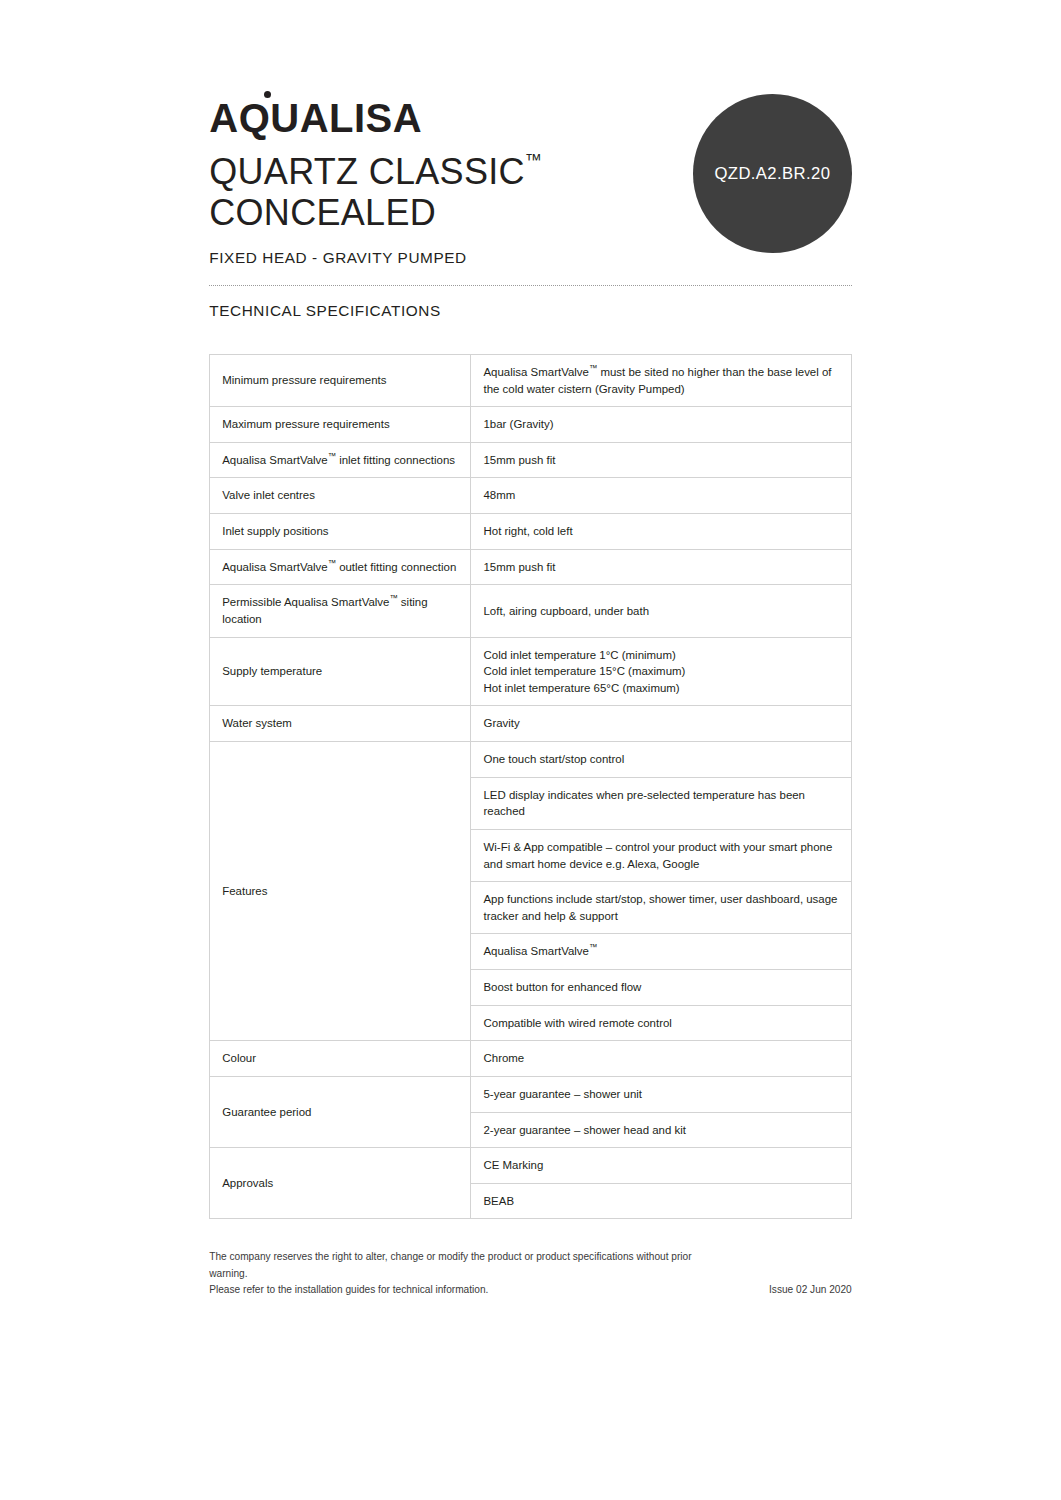QZD.A2.BR.20
AQUALISA
QUARTZ CLASSIC™
CONCEALED
FIXED HEAD - GRAVITY PUMPED
TECHNICAL SPECIFICATIONS
| Minimum pressure requirements | Aqualisa SmartValve ™ must be sited no higher than the base level of the cold water cistern (Gravity Pumped) |
| Maximum pressure requirements | 1bar (Gravity) |
| Aqualisa SmartValve ™ inlet fitting connections | 15mm push fit |
| Valve inlet centres | 48mm |
| Inlet supply positions | Hot right, cold left |
| Aqualisa SmartValve ™ outlet fitting connection | 15mm push fit |
| Permissible Aqualisa SmartValve ™ siting location | Loft, airing cupboard, under bath |
| Supply temperature | Cold inlet temperature 1°C (minimum) Cold inlet temperature 15°C (maximum) Hot inlet temperature 65°C (maximum) |
| Water system | Gravity |
| Features | One touch start/stop control |
| LED display indicates when pre-selected temperature has been reached |
| Wi-Fi & App compatible – control your product with your smart phone and smart home device e.g. Alexa, Google |
| App functions include start/stop, shower timer, user dashboard, usage tracker and help & support |
| Aqualisa SmartValve ™ |
| Boost button for enhanced flow |
| Compatible with wired remote control |
| Colour | Chrome |
| Guarantee period | 5-year guarantee – shower unit |
| 2-year guarantee – shower head and kit |
| Approvals | CE Marking |
| BEAB |
The company reserves the right to alter, change or modify the product or product specifications without prior warning.
Please refer to the installation guides for technical information.
Issue 02 Jun 2020